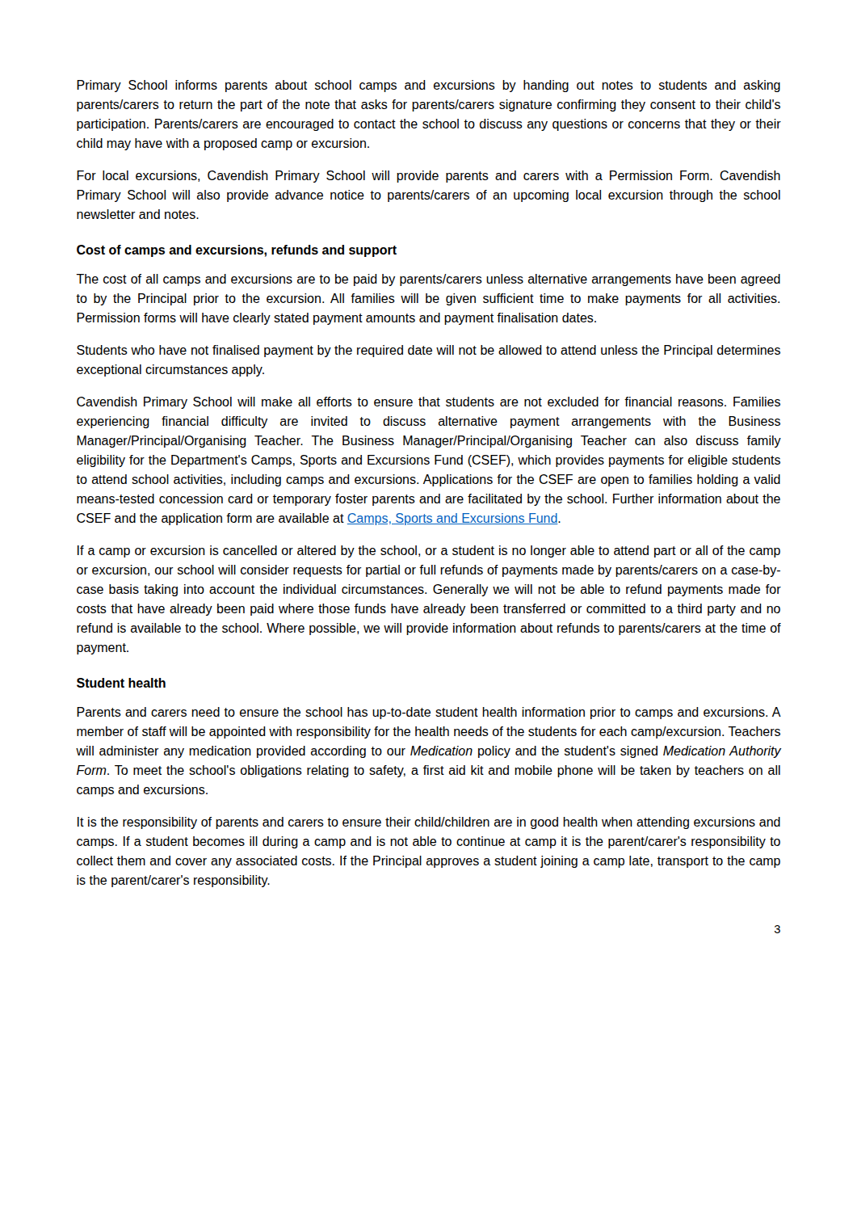Primary School informs parents about school camps and excursions by handing out notes to students and asking parents/carers to return the part of the note that asks for parents/carers signature confirming they consent to their child's participation. Parents/carers are encouraged to contact the school to discuss any questions or concerns that they or their child may have with a proposed camp or excursion.
For local excursions, Cavendish Primary School will provide parents and carers with a Permission Form. Cavendish Primary School will also provide advance notice to parents/carers of an upcoming local excursion through the school newsletter and notes.
Cost of camps and excursions, refunds and support
The cost of all camps and excursions are to be paid by parents/carers unless alternative arrangements have been agreed to by the Principal prior to the excursion. All families will be given sufficient time to make payments for all activities. Permission forms will have clearly stated payment amounts and payment finalisation dates.
Students who have not finalised payment by the required date will not be allowed to attend unless the Principal determines exceptional circumstances apply.
Cavendish Primary School will make all efforts to ensure that students are not excluded for financial reasons. Families experiencing financial difficulty are invited to discuss alternative payment arrangements with the Business Manager/Principal/Organising Teacher. The Business Manager/Principal/Organising Teacher can also discuss family eligibility for the Department's Camps, Sports and Excursions Fund (CSEF), which provides payments for eligible students to attend school activities, including camps and excursions. Applications for the CSEF are open to families holding a valid means-tested concession card or temporary foster parents and are facilitated by the school. Further information about the CSEF and the application form are available at Camps, Sports and Excursions Fund.
If a camp or excursion is cancelled or altered by the school, or a student is no longer able to attend part or all of the camp or excursion, our school will consider requests for partial or full refunds of payments made by parents/carers on a case-by-case basis taking into account the individual circumstances. Generally we will not be able to refund payments made for costs that have already been paid where those funds have already been transferred or committed to a third party and no refund is available to the school. Where possible, we will provide information about refunds to parents/carers at the time of payment.
Student health
Parents and carers need to ensure the school has up-to-date student health information prior to camps and excursions. A member of staff will be appointed with responsibility for the health needs of the students for each camp/excursion. Teachers will administer any medication provided according to our Medication policy and the student's signed Medication Authority Form. To meet the school's obligations relating to safety, a first aid kit and mobile phone will be taken by teachers on all camps and excursions.
It is the responsibility of parents and carers to ensure their child/children are in good health when attending excursions and camps. If a student becomes ill during a camp and is not able to continue at camp it is the parent/carer's responsibility to collect them and cover any associated costs. If the Principal approves a student joining a camp late, transport to the camp is the parent/carer's responsibility.
3